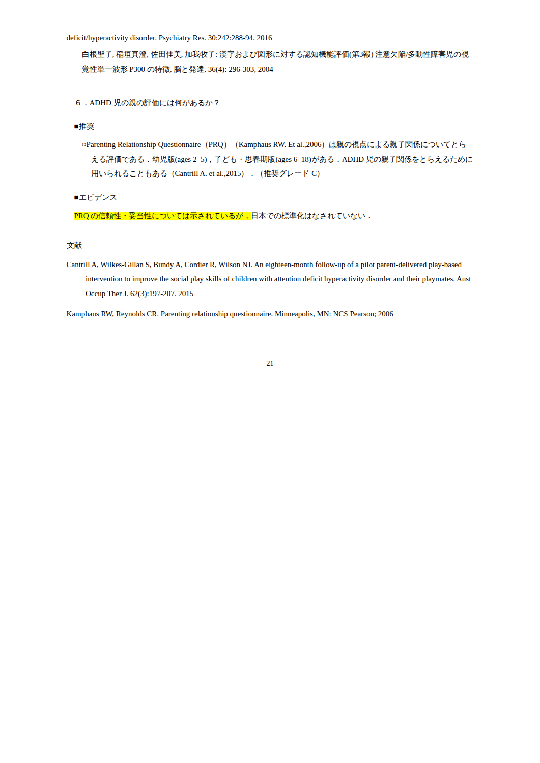deficit/hyperactivity disorder. Psychiatry Res. 30:242:288-94. 2016
白根聖子, 稲垣真澄, 佐田佳美, 加我牧子: 漢字および図形に対する認知機能評価(第3報) 注意欠陥/多動性障害児の視覚性単一波形 P300 の特徴, 脳と発達, 36(4): 296-303, 2004
６．ADHD 児の親の評価には何があるか？
■推奨
○Parenting Relationship Questionnaire（PRQ）（Kamphaus RW. Et al.,2006）は親の視点による親子関係についてとらえる評価である．幼児版(ages 2–5)，子ども・思春期版(ages 6–18)がある．ADHD 児の親子関係をとらえるために用いられることもある（Cantrill A. et al.,2015）．（推奨グレード C）
■エビデンス
PRQ の信頼性・妥当性については示されているが，日本での標準化はなされていない．
文献
Cantrill A, Wilkes-Gillan S, Bundy A, Cordier R, Wilson NJ. An eighteen-month follow-up of a pilot parent-delivered play-based intervention to improve the social play skills of children with attention deficit hyperactivity disorder and their playmates. Aust Occup Ther J. 62(3):197-207. 2015
Kamphaus RW, Reynolds CR. Parenting relationship questionnaire. Minneapolis, MN: NCS Pearson; 2006
21